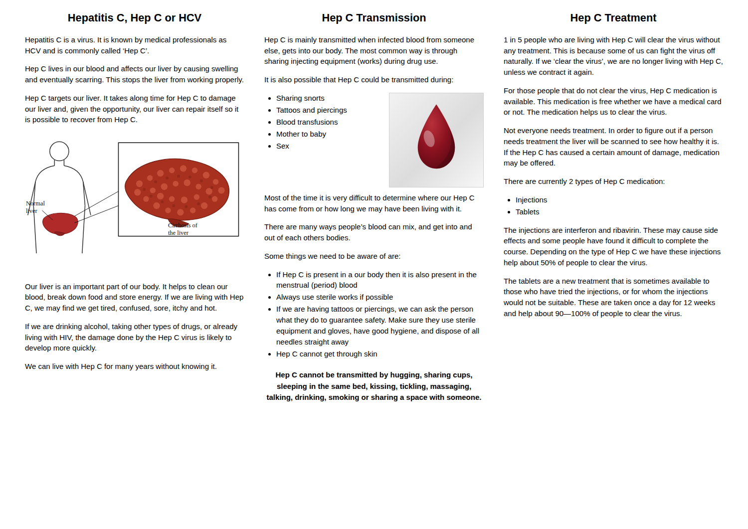Hepatitis C, Hep C or HCV
Hepatitis C is a virus. It is known by medical professionals as HCV and is commonly called ‘Hep C’.
Hep C lives in our blood and affects our liver by causing swelling and eventually scarring. This stops the liver from working properly.
Hep C targets our liver. It takes along time for Hep C to damage our liver and, given the opportunity, our liver can repair itself so it is possible to recover from Hep C.
Normal liver Cirrhosis of the liver
Our liver is an important part of our body. It helps to clean our blood, break down food and store energy. If we are living with Hep C, we may find we get tired, confused, sore, itchy and hot.
If we are drinking alcohol, taking other types of drugs, or already living with HIV, the damage done by the Hep C virus is likely to develop more quickly.
We can live with Hep C for many years without knowing it.
Hep C Transmission
Hep C is mainly transmitted when infected blood from someone else, gets into our body. The most common way is through sharing injecting equipment (works) during drug use.
It is also possible that Hep C could be transmitted during:
Sharing snorts
Tattoos and piercings
Blood transfusions
Mother to baby
Sex
Most of the time it is very difficult to determine where our Hep C has come from or how long we may have been living with it.
There are many ways people’s blood can mix, and get into and out of each others bodies.
Some things we need to be aware of are:
If Hep C is present in a our body then it is also present in the menstrual (period) blood
Always use sterile works if possible
If we are having tattoos or piercings, we can ask the person what they do to guarantee safety. Make sure they use sterile equipment and gloves, have good hygiene, and dispose of all needles straight away
Hep C cannot get through skin
Hep C cannot be transmitted by hugging, sharing cups, sleeping in the same bed, kissing, tickling, massaging, talking, drinking, smoking or sharing a space with someone.
Hep C Treatment
1 in 5 people who are living with Hep C will clear the virus without any treatment. This is because some of us can fight the virus off naturally. If we ‘clear the virus’, we are no longer living with Hep C, unless we contract it again.
For those people that do not clear the virus, Hep C medication is available. This medication is free whether we have a medical card or not. The medication helps us to clear the virus.
Not everyone needs treatment. In order to figure out if a person needs treatment the liver will be scanned to see how healthy it is. If the Hep C has caused a certain amount of damage, medication may be offered.
There are currently 2 types of Hep C medication:
Injections
Tablets
The injections are interferon and ribavirin. These may cause side effects and some people have found it difficult to complete the course. Depending on the type of Hep C we have these injections help about 50% of people to clear the virus.
The tablets are a new treatment that is sometimes available to those who have tried the injections, or for whom the injections would not be suitable. These are taken once a day for 12 weeks and help about 90—100% of people to clear the virus.